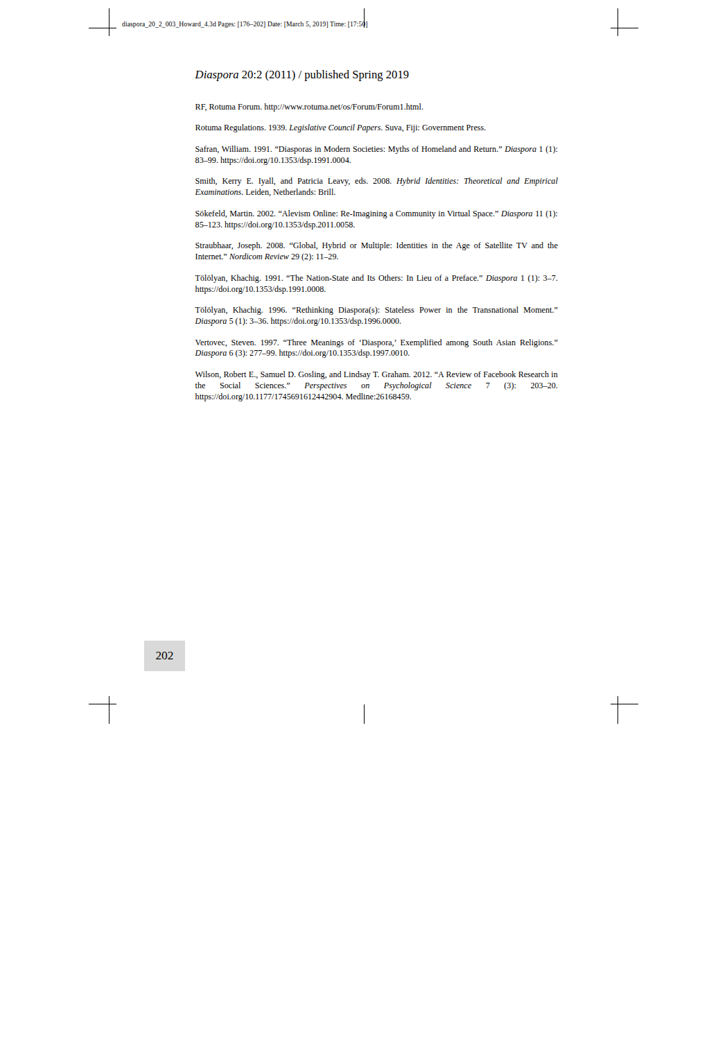diaspora_20_2_003_Howard_4.3d Pages: [176–202] Date: [March 5, 2019] Time: [17:50]
Diaspora 20:2 (2011) / published Spring 2019
RF, Rotuma Forum. http://www.rotuma.net/os/Forum/Forum1.html.
Rotuma Regulations. 1939. Legislative Council Papers. Suva, Fiji: Government Press.
Safran, William. 1991. “Diasporas in Modern Societies: Myths of Homeland and Return.” Diaspora 1 (1): 83–99. https://doi.org/10.1353/dsp.1991.0004.
Smith, Kerry E. Iyall, and Patricia Leavy, eds. 2008. Hybrid Identities: Theoretical and Empirical Examinations. Leiden, Netherlands: Brill.
Sökefeld, Martin. 2002. “Alevism Online: Re-Imagining a Community in Virtual Space.” Diaspora 11 (1): 85–123. https://doi.org/10.1353/dsp.2011.0058.
Straubhaar, Joseph. 2008. “Global, Hybrid or Multiple: Identities in the Age of Satellite TV and the Internet.” Nordicom Review 29 (2): 11–29.
Tölölyan, Khachig. 1991. “The Nation-State and Its Others: In Lieu of a Preface.” Diaspora 1 (1): 3–7. https://doi.org/10.1353/dsp.1991.0008.
Tölölyan, Khachig. 1996. “Rethinking Diaspora(s): Stateless Power in the Transnational Moment.” Diaspora 5 (1): 3–36. https://doi.org/10.1353/dsp.1996.0000.
Vertovec, Steven. 1997. “Three Meanings of ‘Diaspora,’ Exemplified among South Asian Religions.” Diaspora 6 (3): 277–99. https://doi.org/10.1353/dsp.1997.0010.
Wilson, Robert E., Samuel D. Gosling, and Lindsay T. Graham. 2012. “A Review of Facebook Research in the Social Sciences.” Perspectives on Psychological Science 7 (3): 203–20. https://doi.org/10.1177/1745691612442904. Medline:26168459.
202